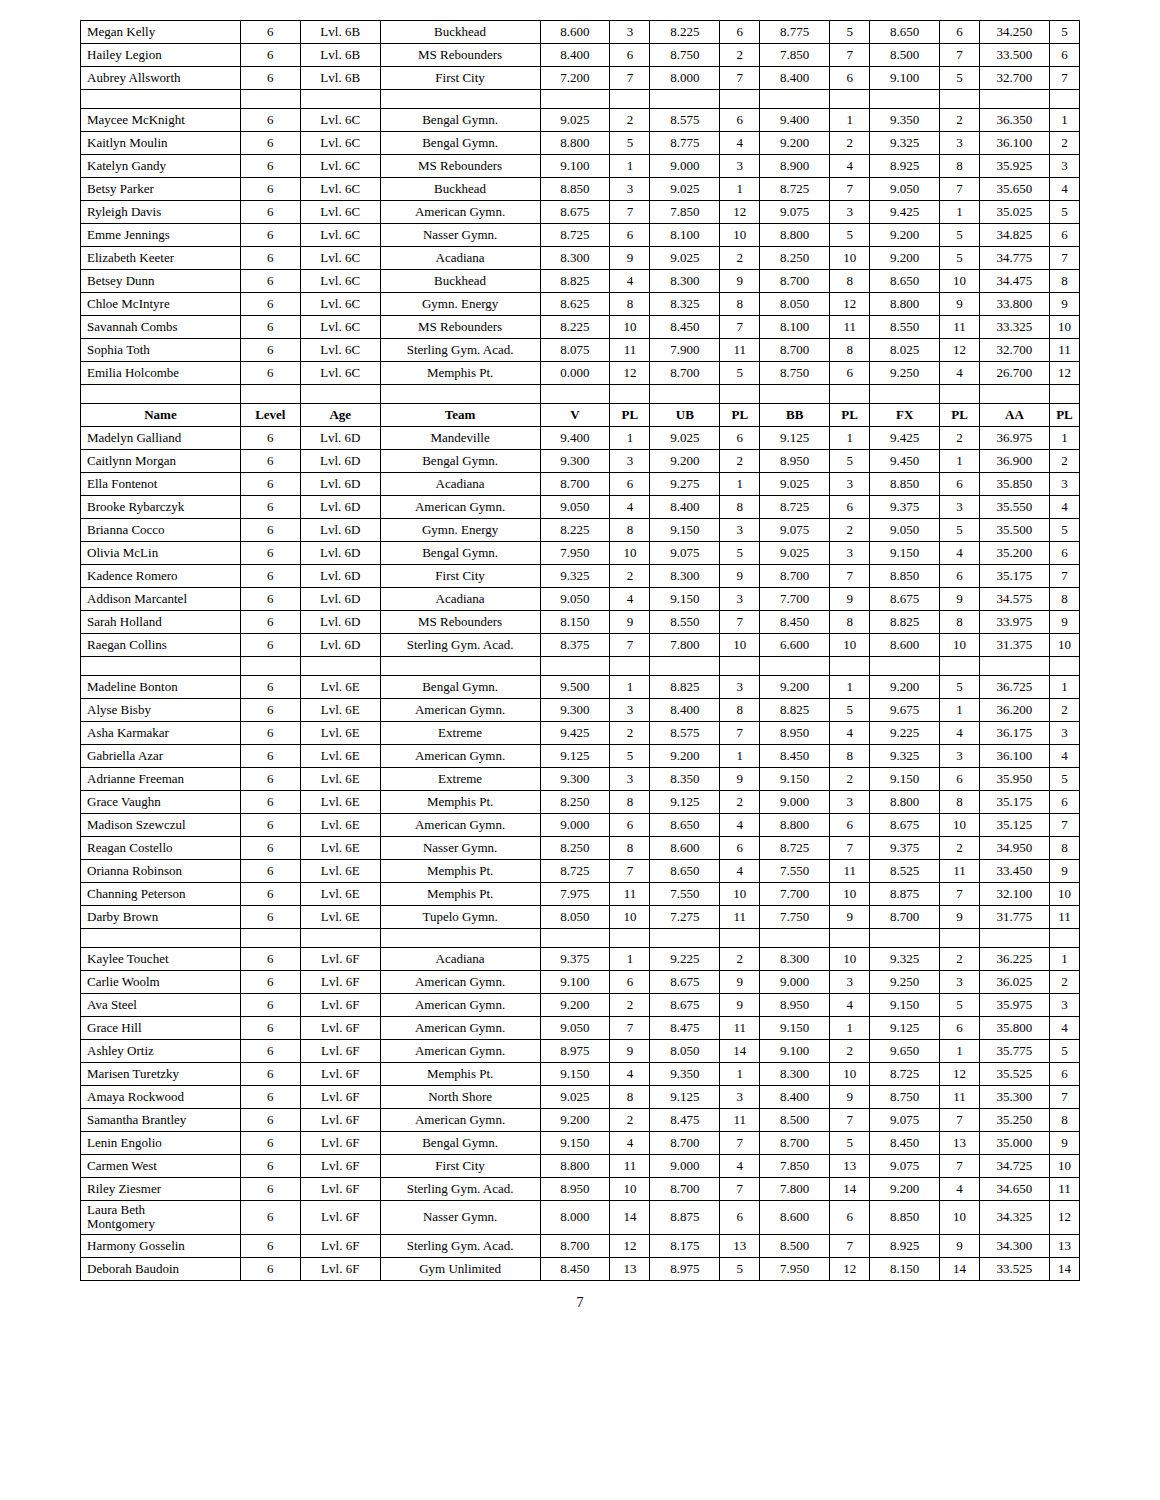| Megan Kelly | 6 | Lvl. 6B | Buckhead | 8.600 | 3 | 8.225 | 6 | 8.775 | 5 | 8.650 | 6 | 34.250 | 5 |
| Hailey Legion | 6 | Lvl. 6B | MS Rebounders | 8.400 | 6 | 8.750 | 2 | 7.850 | 7 | 8.500 | 7 | 33.500 | 6 |
| Aubrey Allsworth | 6 | Lvl. 6B | First City | 7.200 | 7 | 8.000 | 7 | 8.400 | 6 | 9.100 | 5 | 32.700 | 7 |
| Maycee McKnight | 6 | Lvl. 6C | Bengal Gymn. | 9.025 | 2 | 8.575 | 6 | 9.400 | 1 | 9.350 | 2 | 36.350 | 1 |
| Kaitlyn Moulin | 6 | Lvl. 6C | Bengal Gymn. | 8.800 | 5 | 8.775 | 4 | 9.200 | 2 | 9.325 | 3 | 36.100 | 2 |
| Katelyn Gandy | 6 | Lvl. 6C | MS Rebounders | 9.100 | 1 | 9.000 | 3 | 8.900 | 4 | 8.925 | 8 | 35.925 | 3 |
| Betsy Parker | 6 | Lvl. 6C | Buckhead | 8.850 | 3 | 9.025 | 1 | 8.725 | 7 | 9.050 | 7 | 35.650 | 4 |
| Ryleigh Davis | 6 | Lvl. 6C | American Gymn. | 8.675 | 7 | 7.850 | 12 | 9.075 | 3 | 9.425 | 1 | 35.025 | 5 |
| Emme Jennings | 6 | Lvl. 6C | Nasser Gymn. | 8.725 | 6 | 8.100 | 10 | 8.800 | 5 | 9.200 | 5 | 34.825 | 6 |
| Elizabeth Keeter | 6 | Lvl. 6C | Acadiana | 8.300 | 9 | 9.025 | 2 | 8.250 | 10 | 9.200 | 5 | 34.775 | 7 |
| Betsey Dunn | 6 | Lvl. 6C | Buckhead | 8.825 | 4 | 8.300 | 9 | 8.700 | 8 | 8.650 | 10 | 34.475 | 8 |
| Chloe McIntyre | 6 | Lvl. 6C | Gymn. Energy | 8.625 | 8 | 8.325 | 8 | 8.050 | 12 | 8.800 | 9 | 33.800 | 9 |
| Savannah Combs | 6 | Lvl. 6C | MS Rebounders | 8.225 | 10 | 8.450 | 7 | 8.100 | 11 | 8.550 | 11 | 33.325 | 10 |
| Sophia Toth | 6 | Lvl. 6C | Sterling Gym. Acad. | 8.075 | 11 | 7.900 | 11 | 8.700 | 8 | 8.025 | 12 | 32.700 | 11 |
| Emilia Holcombe | 6 | Lvl. 6C | Memphis Pt. | 0.000 | 12 | 8.700 | 5 | 8.750 | 6 | 9.250 | 4 | 26.700 | 12 |
| Name | Level | Age | Team | V | PL | UB | PL | BB | PL | FX | PL | AA | PL |
| Madelyn Galliand | 6 | Lvl. 6D | Mandeville | 9.400 | 1 | 9.025 | 6 | 9.125 | 1 | 9.425 | 2 | 36.975 | 1 |
| Caitlynn Morgan | 6 | Lvl. 6D | Bengal Gymn. | 9.300 | 3 | 9.200 | 2 | 8.950 | 5 | 9.450 | 1 | 36.900 | 2 |
| Ella Fontenot | 6 | Lvl. 6D | Acadiana | 8.700 | 6 | 9.275 | 1 | 9.025 | 3 | 8.850 | 6 | 35.850 | 3 |
| Brooke Rybarczyk | 6 | Lvl. 6D | American Gymn. | 9.050 | 4 | 8.400 | 8 | 8.725 | 6 | 9.375 | 3 | 35.550 | 4 |
| Brianna Cocco | 6 | Lvl. 6D | Gymn. Energy | 8.225 | 8 | 9.150 | 3 | 9.075 | 2 | 9.050 | 5 | 35.500 | 5 |
| Olivia McLin | 6 | Lvl. 6D | Bengal Gymn. | 7.950 | 10 | 9.075 | 5 | 9.025 | 3 | 9.150 | 4 | 35.200 | 6 |
| Kadence Romero | 6 | Lvl. 6D | First City | 9.325 | 2 | 8.300 | 9 | 8.700 | 7 | 8.850 | 6 | 35.175 | 7 |
| Addison Marcantel | 6 | Lvl. 6D | Acadiana | 9.050 | 4 | 9.150 | 3 | 7.700 | 9 | 8.675 | 9 | 34.575 | 8 |
| Sarah Holland | 6 | Lvl. 6D | MS Rebounders | 8.150 | 9 | 8.550 | 7 | 8.450 | 8 | 8.825 | 8 | 33.975 | 9 |
| Raegan Collins | 6 | Lvl. 6D | Sterling Gym. Acad. | 8.375 | 7 | 7.800 | 10 | 6.600 | 10 | 8.600 | 10 | 31.375 | 10 |
| Madeline Bonton | 6 | Lvl. 6E | Bengal Gymn. | 9.500 | 1 | 8.825 | 3 | 9.200 | 1 | 9.200 | 5 | 36.725 | 1 |
| Alyse Bisby | 6 | Lvl. 6E | American Gymn. | 9.300 | 3 | 8.400 | 8 | 8.825 | 5 | 9.675 | 1 | 36.200 | 2 |
| Asha Karmakar | 6 | Lvl. 6E | Extreme | 9.425 | 2 | 8.575 | 7 | 8.950 | 4 | 9.225 | 4 | 36.175 | 3 |
| Gabriella Azar | 6 | Lvl. 6E | American Gymn. | 9.125 | 5 | 9.200 | 1 | 8.450 | 8 | 9.325 | 3 | 36.100 | 4 |
| Adrianne Freeman | 6 | Lvl. 6E | Extreme | 9.300 | 3 | 8.350 | 9 | 9.150 | 2 | 9.150 | 6 | 35.950 | 5 |
| Grace Vaughn | 6 | Lvl. 6E | Memphis Pt. | 8.250 | 8 | 9.125 | 2 | 9.000 | 3 | 8.800 | 8 | 35.175 | 6 |
| Madison Szewczul | 6 | Lvl. 6E | American Gymn. | 9.000 | 6 | 8.650 | 4 | 8.800 | 6 | 8.675 | 10 | 35.125 | 7 |
| Reagan Costello | 6 | Lvl. 6E | Nasser Gymn. | 8.250 | 8 | 8.600 | 6 | 8.725 | 7 | 9.375 | 2 | 34.950 | 8 |
| Orianna Robinson | 6 | Lvl. 6E | Memphis Pt. | 8.725 | 7 | 8.650 | 4 | 7.550 | 11 | 8.525 | 11 | 33.450 | 9 |
| Channing Peterson | 6 | Lvl. 6E | Memphis Pt. | 7.975 | 11 | 7.550 | 10 | 7.700 | 10 | 8.875 | 7 | 32.100 | 10 |
| Darby Brown | 6 | Lvl. 6E | Tupelo Gymn. | 8.050 | 10 | 7.275 | 11 | 7.750 | 9 | 8.700 | 9 | 31.775 | 11 |
| Kaylee Touchet | 6 | Lvl. 6F | Acadiana | 9.375 | 1 | 9.225 | 2 | 8.300 | 10 | 9.325 | 2 | 36.225 | 1 |
| Carlie Woolm | 6 | Lvl. 6F | American Gymn. | 9.100 | 6 | 8.675 | 9 | 9.000 | 3 | 9.250 | 3 | 36.025 | 2 |
| Ava Steel | 6 | Lvl. 6F | American Gymn. | 9.200 | 2 | 8.675 | 9 | 8.950 | 4 | 9.150 | 5 | 35.975 | 3 |
| Grace Hill | 6 | Lvl. 6F | American Gymn. | 9.050 | 7 | 8.475 | 11 | 9.150 | 1 | 9.125 | 6 | 35.800 | 4 |
| Ashley Ortiz | 6 | Lvl. 6F | American Gymn. | 8.975 | 9 | 8.050 | 14 | 9.100 | 2 | 9.650 | 1 | 35.775 | 5 |
| Marisen Turetzky | 6 | Lvl. 6F | Memphis Pt. | 9.150 | 4 | 9.350 | 1 | 8.300 | 10 | 8.725 | 12 | 35.525 | 6 |
| Amaya Rockwood | 6 | Lvl. 6F | North Shore | 9.025 | 8 | 9.125 | 3 | 8.400 | 9 | 8.750 | 11 | 35.300 | 7 |
| Samantha Brantley | 6 | Lvl. 6F | American Gymn. | 9.200 | 2 | 8.475 | 11 | 8.500 | 7 | 9.075 | 7 | 35.250 | 8 |
| Lenin Engolio | 6 | Lvl. 6F | Bengal Gymn. | 9.150 | 4 | 8.700 | 7 | 8.700 | 5 | 8.450 | 13 | 35.000 | 9 |
| Carmen West | 6 | Lvl. 6F | First City | 8.800 | 11 | 9.000 | 4 | 7.850 | 13 | 9.075 | 7 | 34.725 | 10 |
| Riley Ziesmer | 6 | Lvl. 6F | Sterling Gym. Acad. | 8.950 | 10 | 8.700 | 7 | 7.800 | 14 | 9.200 | 4 | 34.650 | 11 |
| Laura Beth Montgomery | 6 | Lvl. 6F | Nasser Gymn. | 8.000 | 14 | 8.875 | 6 | 8.600 | 6 | 8.850 | 10 | 34.325 | 12 |
| Harmony Gosselin | 6 | Lvl. 6F | Sterling Gym. Acad. | 8.700 | 12 | 8.175 | 13 | 8.500 | 7 | 8.925 | 9 | 34.300 | 13 |
| Deborah Baudoin | 6 | Lvl. 6F | Gym Unlimited | 8.450 | 13 | 8.975 | 5 | 7.950 | 12 | 8.150 | 14 | 33.525 | 14 |
7